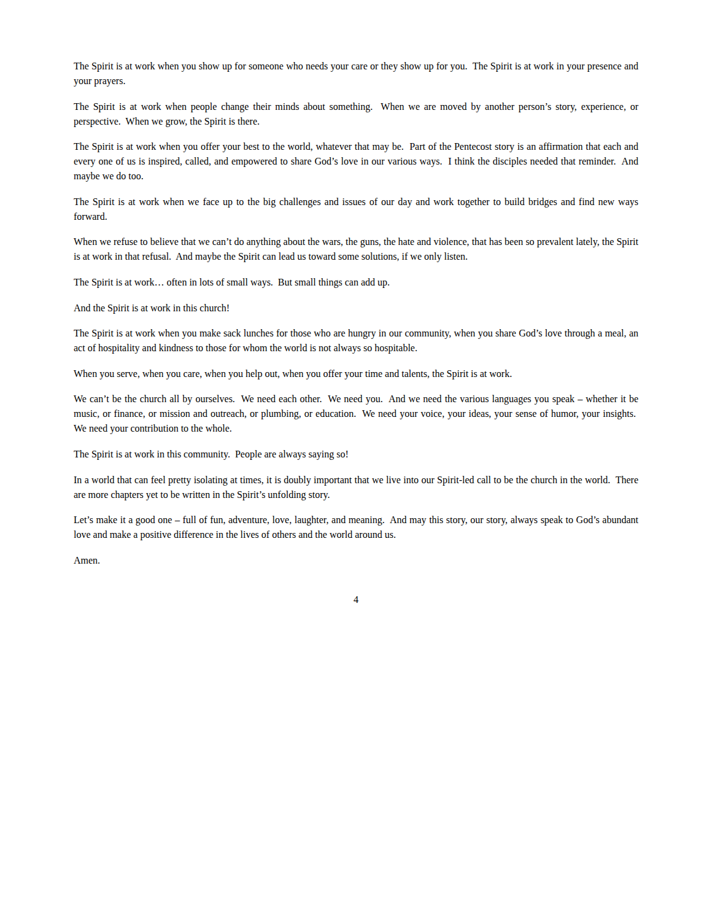The Spirit is at work when you show up for someone who needs your care or they show up for you. The Spirit is at work in your presence and your prayers.
The Spirit is at work when people change their minds about something. When we are moved by another person’s story, experience, or perspective. When we grow, the Spirit is there.
The Spirit is at work when you offer your best to the world, whatever that may be. Part of the Pentecost story is an affirmation that each and every one of us is inspired, called, and empowered to share God’s love in our various ways. I think the disciples needed that reminder. And maybe we do too.
The Spirit is at work when we face up to the big challenges and issues of our day and work together to build bridges and find new ways forward.
When we refuse to believe that we can’t do anything about the wars, the guns, the hate and violence, that has been so prevalent lately, the Spirit is at work in that refusal. And maybe the Spirit can lead us toward some solutions, if we only listen.
The Spirit is at work… often in lots of small ways. But small things can add up.
And the Spirit is at work in this church!
The Spirit is at work when you make sack lunches for those who are hungry in our community, when you share God’s love through a meal, an act of hospitality and kindness to those for whom the world is not always so hospitable.
When you serve, when you care, when you help out, when you offer your time and talents, the Spirit is at work.
We can’t be the church all by ourselves. We need each other. We need you. And we need the various languages you speak – whether it be music, or finance, or mission and outreach, or plumbing, or education. We need your voice, your ideas, your sense of humor, your insights. We need your contribution to the whole.
The Spirit is at work in this community. People are always saying so!
In a world that can feel pretty isolating at times, it is doubly important that we live into our Spirit-led call to be the church in the world. There are more chapters yet to be written in the Spirit’s unfolding story.
Let’s make it a good one – full of fun, adventure, love, laughter, and meaning. And may this story, our story, always speak to God’s abundant love and make a positive difference in the lives of others and the world around us.
Amen.
4